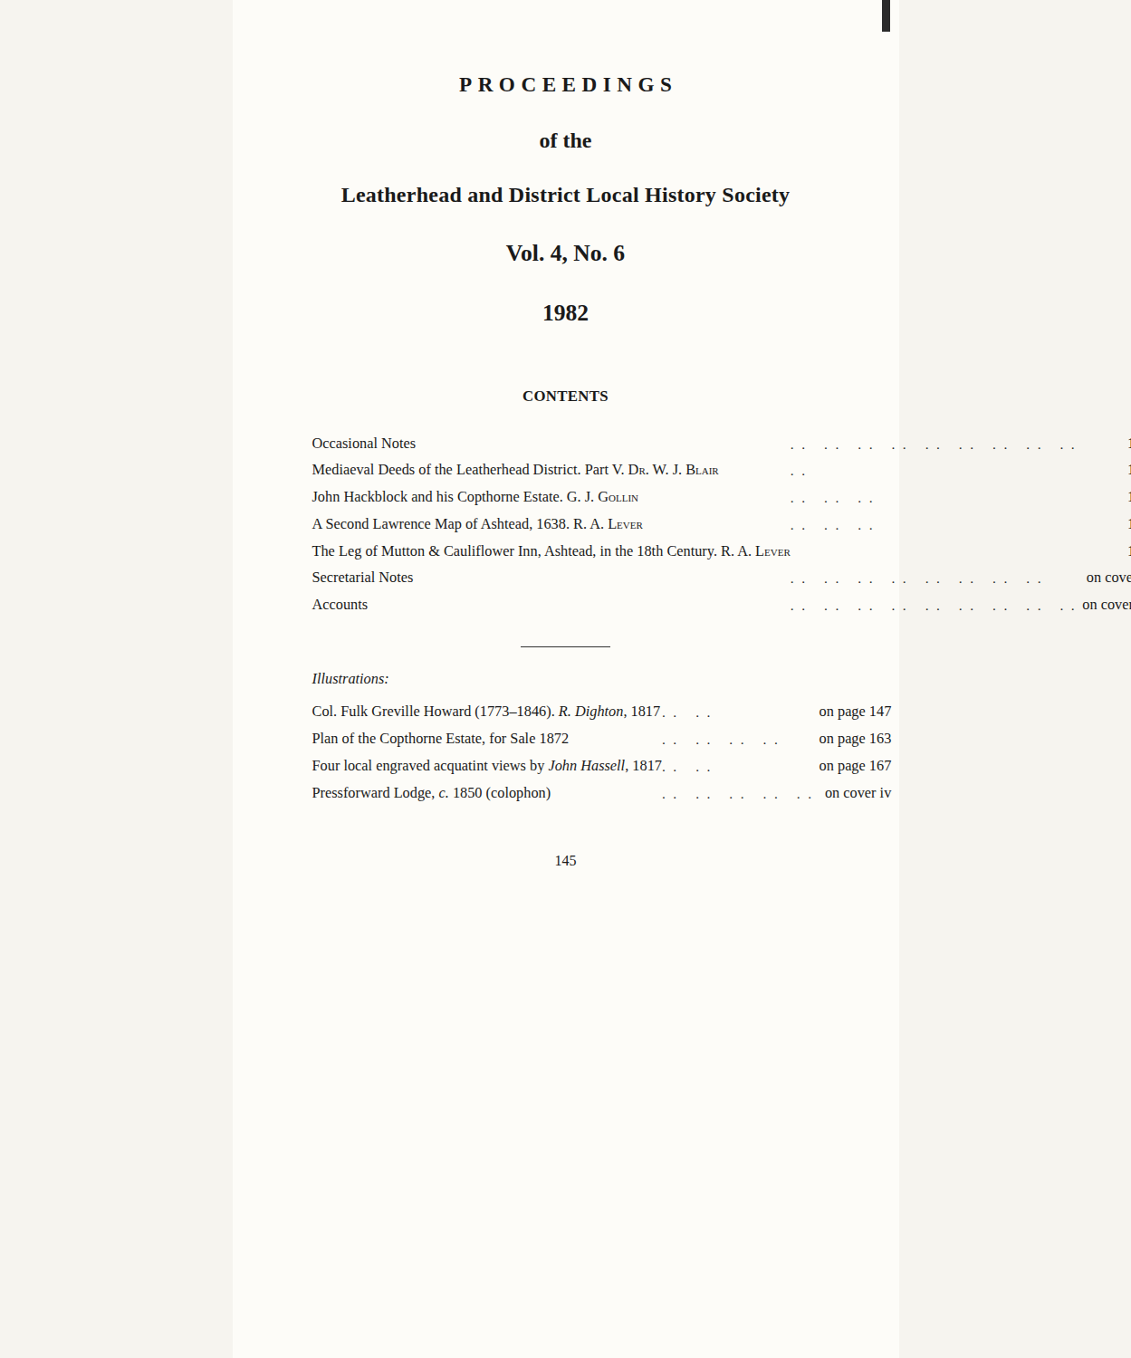PROCEEDINGS
of the
Leatherhead and District Local History Society
Vol. 4, No. 6
1982
CONTENTS
| Occasional Notes | .. .. .. .. .. .. .. .. .. | 146 |
| Mediaeval Deeds of the Leatherhead District. Part V. D r . W. J. B lair | .. | 150 |
| John Hackblock and his Copthorne Estate. G. J. G ollin | .. .. .. | 159 |
| A Second Lawrence Map of Ashtead, 1638. R. A. L ever | .. .. .. | 164 |
| The Leg of Mutton & Cauliflower Inn, Ashtead, in the 18th Century. R. A. L ever | | 166 |
| Secretarial Notes | .. .. .. .. .. .. .. .. | on cover ii |
| Accounts | .. .. .. .. .. .. .. .. .. | on cover iii |
Illustrations:
| Col. Fulk Greville Howard (1773–1846). R. Dighton , 1817 | .. .. | on page 147 |
| Plan of the Copthorne Estate, for Sale 1872 | .. .. .. .. | on page 163 |
| Four local engraved acquatint views by John Hassell , 1817 | .. .. | on page 167 |
| Pressforward Lodge, c. 1850 (colophon) | .. .. .. .. .. | on cover iv |
145